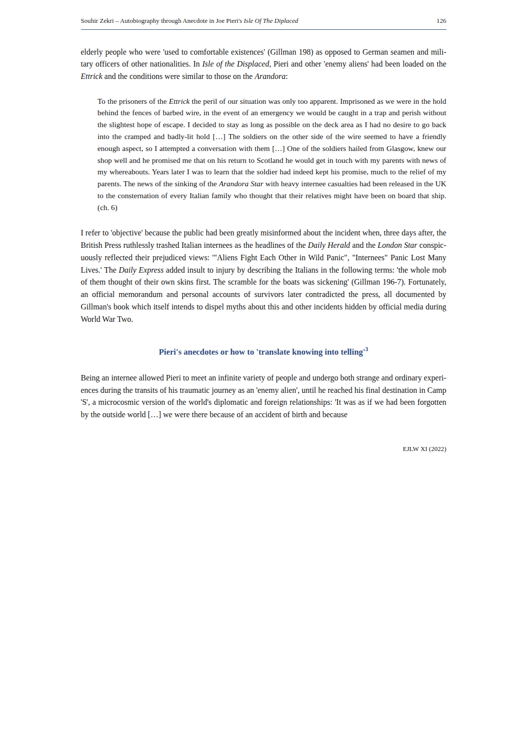Souhir Zekri – Autobiography through Anecdote in Joe Pieri's Isle Of The Diplaced 126
elderly people who were 'used to comfortable existences' (Gillman 198) as opposed to German seamen and military officers of other nationalities. In Isle of the Displaced, Pieri and other 'enemy aliens' had been loaded on the Ettrick and the conditions were similar to those on the Arandora:
To the prisoners of the Ettrick the peril of our situation was only too apparent. Imprisoned as we were in the hold behind the fences of barbed wire, in the event of an emergency we would be caught in a trap and perish without the slightest hope of escape. I decided to stay as long as possible on the deck area as I had no desire to go back into the cramped and badly-lit hold […] The soldiers on the other side of the wire seemed to have a friendly enough aspect, so I attempted a conversation with them […] One of the soldiers hailed from Glasgow, knew our shop well and he promised me that on his return to Scotland he would get in touch with my parents with news of my whereabouts. Years later I was to learn that the soldier had indeed kept his promise, much to the relief of my parents. The news of the sinking of the Arandora Star with heavy internee casualties had been released in the UK to the consternation of every Italian family who thought that their relatives might have been on board that ship. (ch. 6)
I refer to 'objective' because the public had been greatly misinformed about the incident when, three days after, the British Press ruthlessly trashed Italian internees as the headlines of the Daily Herald and the London Star conspicuously reflected their prejudiced views: '"Aliens Fight Each Other in Wild Panic", "Internees" Panic Lost Many Lives.' The Daily Express added insult to injury by describing the Italians in the following terms: 'the whole mob of them thought of their own skins first. The scramble for the boats was sickening' (Gillman 196-7). Fortunately, an official memorandum and personal accounts of survivors later contradicted the press, all documented by Gillman's book which itself intends to dispel myths about this and other incidents hidden by official media during World War Two.
Pieri's anecdotes or how to 'translate knowing into telling'3
Being an internee allowed Pieri to meet an infinite variety of people and undergo both strange and ordinary experiences during the transits of his traumatic journey as an 'enemy alien', until he reached his final destination in Camp 'S', a microcosmic version of the world's diplomatic and foreign relationships: 'It was as if we had been forgotten by the outside world […] we were there because of an accident of birth and because
EJLW XI (2022)